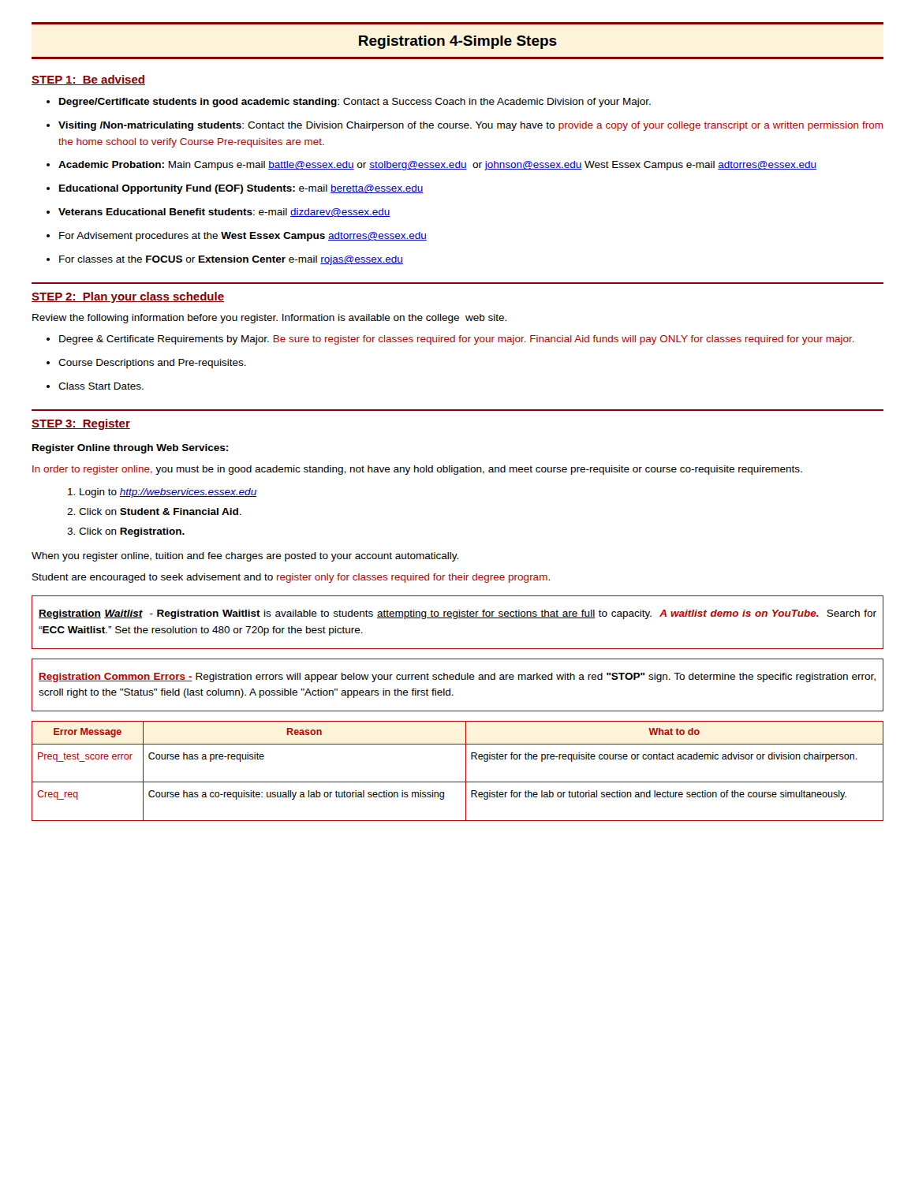Registration 4-Simple Steps
STEP 1: Be advised
Degree/Certificate students in good academic standing: Contact a Success Coach in the Academic Division of your Major.
Visiting /Non-matriculating students: Contact the Division Chairperson of the course. You may have to provide a copy of your college transcript or a written permission from the home school to verify Course Pre-requisites are met.
Academic Probation: Main Campus e-mail battle@essex.edu or stolberg@essex.edu or johnson@essex.edu West Essex Campus e-mail adtorres@essex.edu
Educational Opportunity Fund (EOF) Students: e-mail beretta@essex.edu
Veterans Educational Benefit students: e-mail dizdarev@essex.edu
For Advisement procedures at the West Essex Campus adtorres@essex.edu
For classes at the FOCUS or Extension Center e-mail rojas@essex.edu
STEP 2: Plan your class schedule
Review the following information before you register. Information is available on the college web site.
Degree & Certificate Requirements by Major. Be sure to register for classes required for your major. Financial Aid funds will pay ONLY for classes required for your major.
Course Descriptions and Pre-requisites.
Class Start Dates.
STEP 3: Register
Register Online through Web Services:
In order to register online, you must be in good academic standing, not have any hold obligation, and meet course pre-requisite or course co-requisite requirements.
Login to http://webservices.essex.edu
Click on Student & Financial Aid.
Click on Registration.
When you register online, tuition and fee charges are posted to your account automatically.
Student are encouraged to seek advisement and to register only for classes required for their degree program.
Registration Waitlist - Registration Waitlist is available to students attempting to register for sections that are full to capacity. A waitlist demo is on YouTube. Search for “ECC Waitlist.” Set the resolution to 480 or 720p for the best picture.
Registration Common Errors - Registration errors will appear below your current schedule and are marked with a red "STOP" sign. To determine the specific registration error, scroll right to the "Status" field (last column). A possible "Action" appears in the first field.
| Error Message | Reason | What to do |
| --- | --- | --- |
| Preq_test_score error | Course has a pre-requisite | Register for the pre-requisite course or contact academic advisor or division chairperson. |
| Creq_req | Course has a co-requisite: usually a lab or tutorial section is missing | Register for the lab or tutorial section and lecture section of the course simultaneously. |